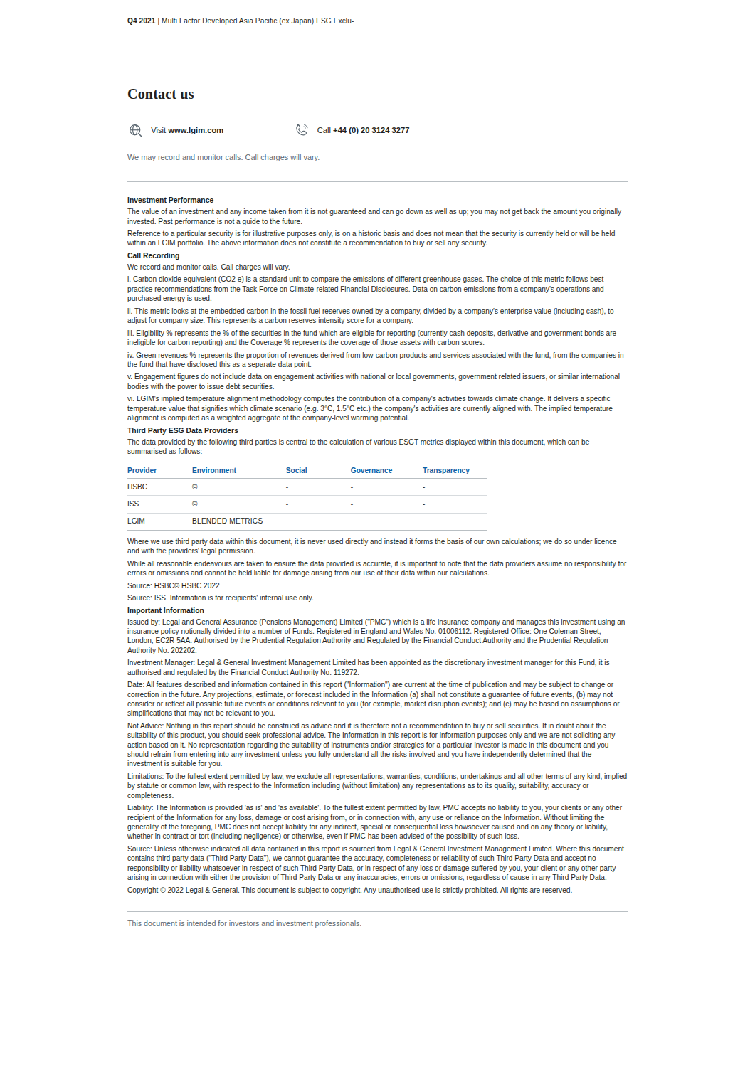Q4 2021 | Multi Factor Developed Asia Pacific (ex Japan) ESG Exclu-
Contact us
Visit www.lgim.com
Call +44 (0) 20 3124 3277
We may record and monitor calls. Call charges will vary.
Investment Performance
The value of an investment and any income taken from it is not guaranteed and can go down as well as up; you may not get back the amount you originally invested. Past performance is not a guide to the future.
Reference to a particular security is for illustrative purposes only, is on a historic basis and does not mean that the security is currently held or will be held within an LGIM portfolio. The above information does not constitute a recommendation to buy or sell any security.
Call Recording
We record and monitor calls. Call charges will vary.
i. Carbon dioxide equivalent (CO2 e) is a standard unit to compare the emissions of different greenhouse gases. The choice of this metric follows best practice recommendations from the Task Force on Climate-related Financial Disclosures. Data on carbon emissions from a company's operations and purchased energy is used.
ii. This metric looks at the embedded carbon in the fossil fuel reserves owned by a company, divided by a company's enterprise value (including cash), to adjust for company size. This represents a carbon reserves intensity score for a company.
iii. Eligibility % represents the % of the securities in the fund which are eligible for reporting (currently cash deposits, derivative and government bonds are ineligible for carbon reporting) and the Coverage % represents the coverage of those assets with carbon scores.
iv. Green revenues % represents the proportion of revenues derived from low-carbon products and services associated with the fund, from the companies in the fund that have disclosed this as a separate data point.
v. Engagement figures do not include data on engagement activities with national or local governments, government related issuers, or similar international bodies with the power to issue debt securities.
vi. LGIM's implied temperature alignment methodology computes the contribution of a company's activities towards climate change. It delivers a specific temperature value that signifies which climate scenario (e.g. 3°C, 1.5°C etc.) the company's activities are currently aligned with. The implied temperature alignment is computed as a weighted aggregate of the company-level warming potential.
Third Party ESG Data Providers
The data provided by the following third parties is central to the calculation of various ESGT metrics displayed within this document, which can be summarised as follows:-
| Provider | Environment | Social | Governance | Transparency |
| --- | --- | --- | --- | --- |
| HSBC | © | - | - | - |
| ISS | © | - | - | - |
| LGIM | BLENDED METRICS |
Where we use third party data within this document, it is never used directly and instead it forms the basis of our own calculations; we do so under licence and with the providers' legal permission.
While all reasonable endeavours are taken to ensure the data provided is accurate, it is important to note that the data providers assume no responsibility for errors or omissions and cannot be held liable for damage arising from our use of their data within our calculations.
Source: HSBC© HSBC 2022
Source: ISS. Information is for recipients' internal use only.
Important Information
Issued by: Legal and General Assurance (Pensions Management) Limited ("PMC") which is a life insurance company and manages this investment using an insurance policy notionally divided into a number of Funds. Registered in England and Wales No. 01006112. Registered Office: One Coleman Street, London, EC2R 5AA. Authorised by the Prudential Regulation Authority and Regulated by the Financial Conduct Authority and the Prudential Regulation Authority No. 202202.
Investment Manager: Legal & General Investment Management Limited has been appointed as the discretionary investment manager for this Fund, it is authorised and regulated by the Financial Conduct Authority No. 119272.
Date: All features described and information contained in this report ("Information") are current at the time of publication and may be subject to change or correction in the future. Any projections, estimate, or forecast included in the Information (a) shall not constitute a guarantee of future events, (b) may not consider or reflect all possible future events or conditions relevant to you (for example, market disruption events); and (c) may be based on assumptions or simplifications that may not be relevant to you.
Not Advice: Nothing in this report should be construed as advice and it is therefore not a recommendation to buy or sell securities. If in doubt about the suitability of this product, you should seek professional advice. The Information in this report is for information purposes only and we are not soliciting any action based on it. No representation regarding the suitability of instruments and/or strategies for a particular investor is made in this document and you should refrain from entering into any investment unless you fully understand all the risks involved and you have independently determined that the investment is suitable for you.
Limitations: To the fullest extent permitted by law, we exclude all representations, warranties, conditions, undertakings and all other terms of any kind, implied by statute or common law, with respect to the Information including (without limitation) any representations as to its quality, suitability, accuracy or completeness.
Liability: The Information is provided 'as is' and 'as available'. To the fullest extent permitted by law, PMC accepts no liability to you, your clients or any other recipient of the Information for any loss, damage or cost arising from, or in connection with, any use or reliance on the Information. Without limiting the generality of the foregoing, PMC does not accept liability for any indirect, special or consequential loss howsoever caused and on any theory or liability, whether in contract or tort (including negligence) or otherwise, even if PMC has been advised of the possibility of such loss.
Source: Unless otherwise indicated all data contained in this report is sourced from Legal & General Investment Management Limited. Where this document contains third party data ("Third Party Data"), we cannot guarantee the accuracy, completeness or reliability of such Third Party Data and accept no responsibility or liability whatsoever in respect of such Third Party Data, or in respect of any loss or damage suffered by you, your client or any other party arising in connection with either the provision of Third Party Data or any inaccuracies, errors or omissions, regardless of cause in any Third Party Data.
Copyright © 2022 Legal & General. This document is subject to copyright. Any unauthorised use is strictly prohibited. All rights are reserved.
This document is intended for investors and investment professionals.